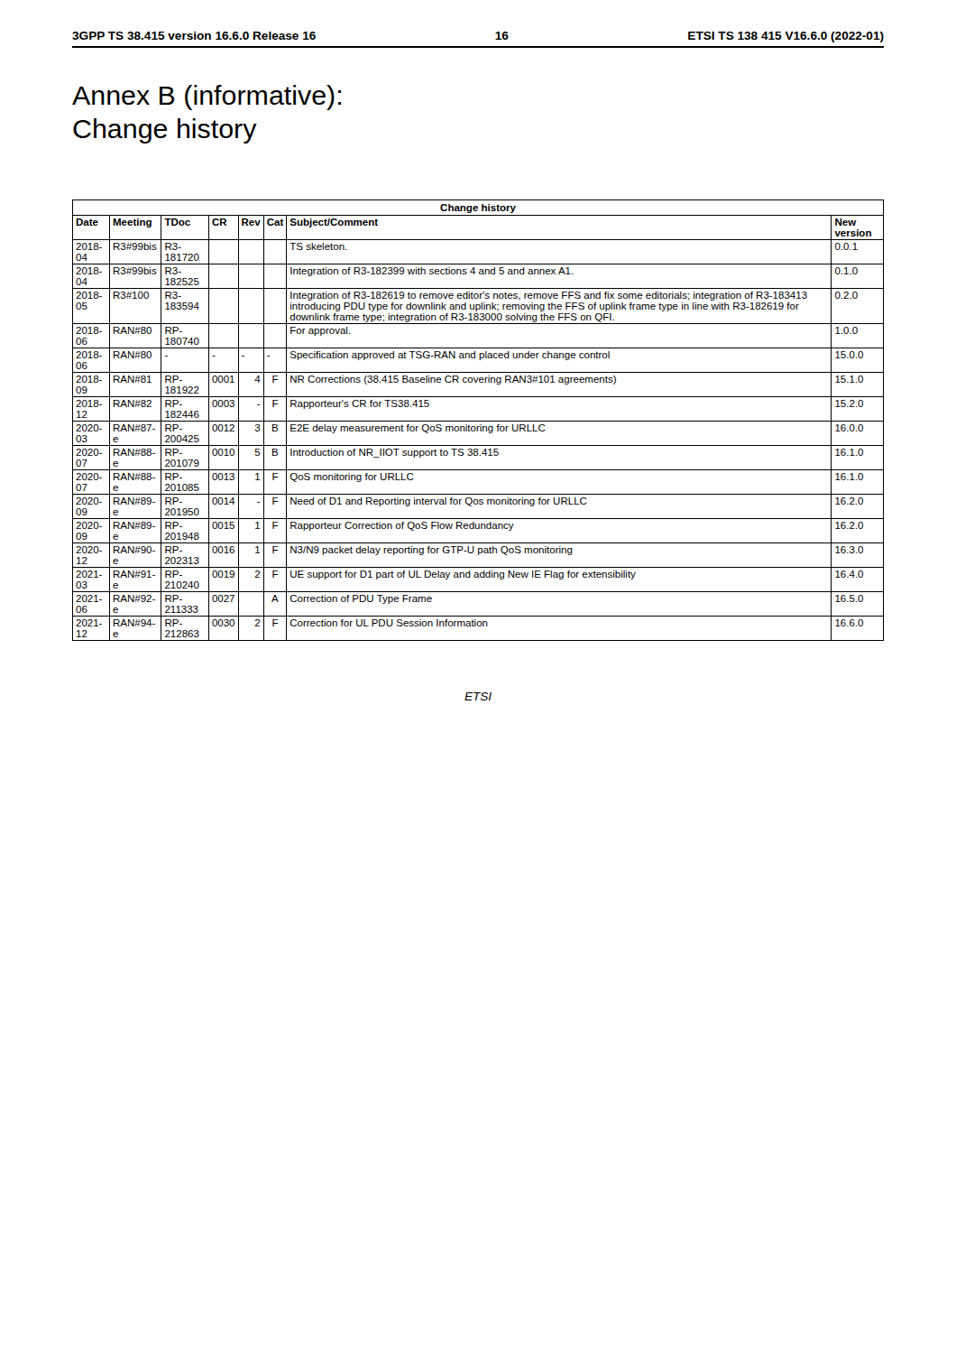3GPP TS 38.415 version 16.6.0 Release 16
16
ETSI TS 138 415 V16.6.0 (2022-01)
Annex B (informative):
Change history
Change history
| Date | Meeting | TDoc | CR | Rev | Cat | Subject/Comment | New version |
| --- | --- | --- | --- | --- | --- | --- | --- |
| 2018-04 | R3#99bis | R3-181720 | | | | TS skeleton. | 0.0.1 |
| 2018-04 | R3#99bis | R3-182525 | | | | Integration of R3-182399 with sections 4 and 5 and annex A1. | 0.1.0 |
| 2018-05 | R3#100 | R3-183594 | | | | Integration of R3-182619 to remove editor's notes, remove FFS and fix some editorials; integration of R3-183413 introducing PDU type for downlink and uplink; removing the FFS of uplink frame type in line with R3-182619 for downlink frame type; integration of R3-183000 solving the FFS on QFI. | 0.2.0 |
| 2018-06 | RAN#80 | RP-180740 | | | | For approval. | 1.0.0 |
| 2018-06 | RAN#80 | - | - | - | - | Specification approved at TSG-RAN and placed under change control | 15.0.0 |
| 2018-09 | RAN#81 | RP-181922 | 0001 | 4 | F | NR Corrections (38.415 Baseline CR covering RAN3#101 agreements) | 15.1.0 |
| 2018-12 | RAN#82 | RP-182446 | 0003 | - | F | Rapporteur's CR for TS38.415 | 15.2.0 |
| 2020-03 | RAN#87-e | RP-200425 | 0012 | 3 | B | E2E delay measurement for QoS monitoring for URLLC | 16.0.0 |
| 2020-07 | RAN#88-e | RP-201079 | 0010 | 5 | B | Introduction of NR_IIOT support to TS 38.415 | 16.1.0 |
| 2020-07 | RAN#88-e | RP-201085 | 0013 | 1 | F | QoS monitoring for URLLC | 16.1.0 |
| 2020-09 | RAN#89-e | RP-201950 | 0014 | - | F | Need of D1 and Reporting interval for Qos monitoring for URLLC | 16.2.0 |
| 2020-09 | RAN#89-e | RP-201948 | 0015 | 1 | F | Rapporteur Correction of QoS Flow Redundancy | 16.2.0 |
| 2020-12 | RAN#90-e | RP-202313 | 0016 | 1 | F | N3/N9 packet delay reporting for GTP-U path QoS monitoring | 16.3.0 |
| 2021-03 | RAN#91-e | RP-210240 | 0019 | 2 | F | UE support for D1 part of UL Delay and adding New IE Flag for extensibility | 16.4.0 |
| 2021-06 | RAN#92-e | RP-211333 | 0027 | | A | Correction of PDU Type Frame | 16.5.0 |
| 2021-12 | RAN#94-e | RP-212863 | 0030 | 2 | F | Correction for UL PDU Session Information | 16.6.0 |
ETSI